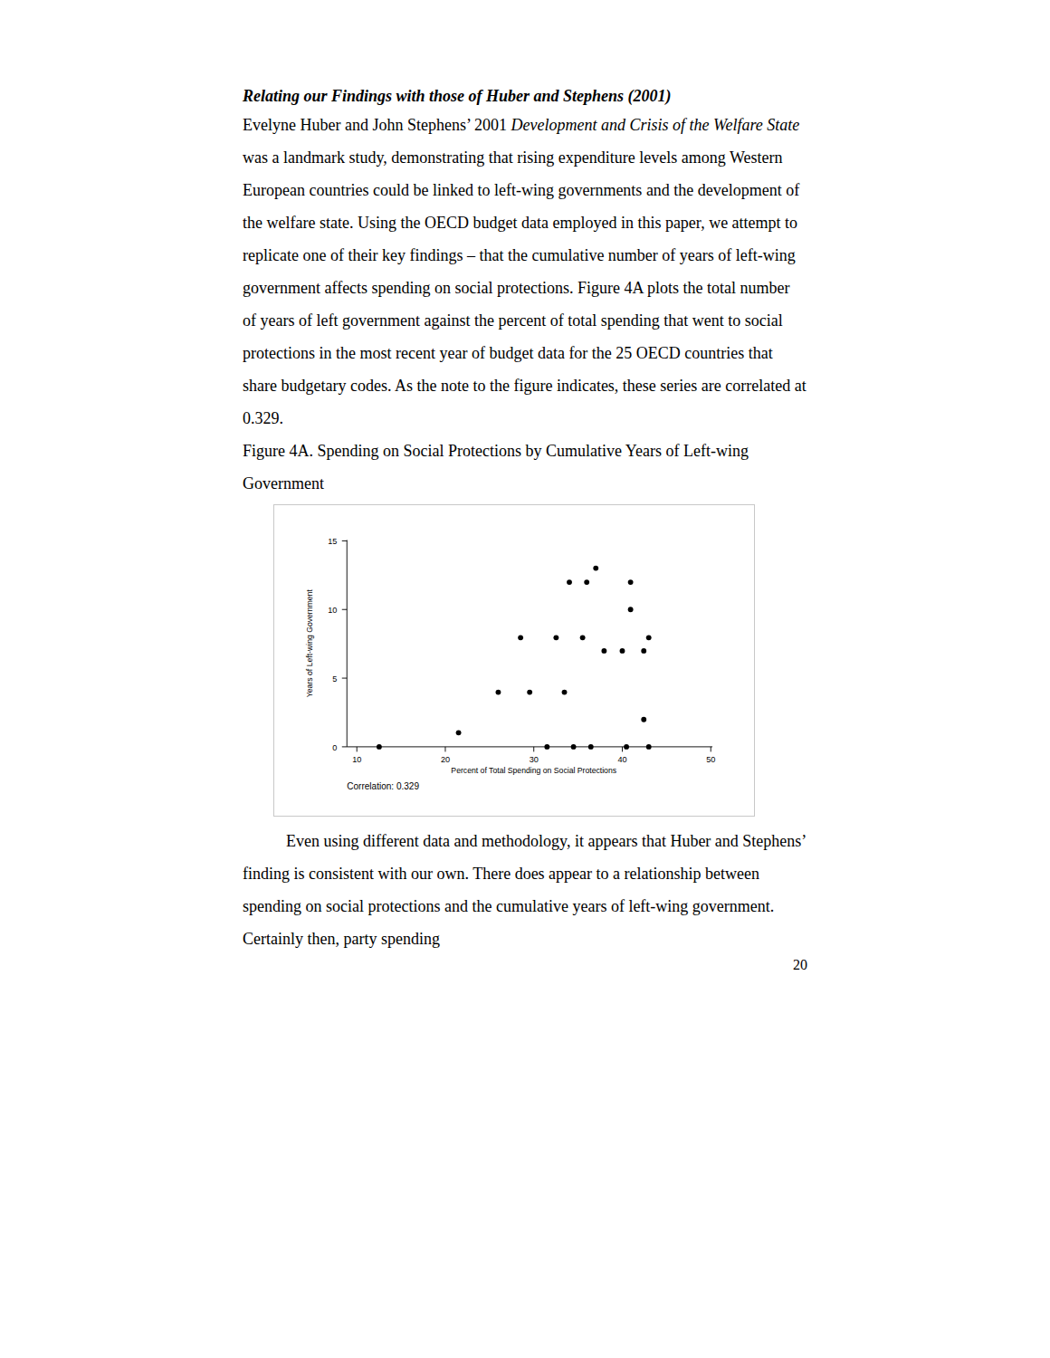Relating our Findings with those of Huber and Stephens (2001)
Evelyne Huber and John Stephens’ 2001 Development and Crisis of the Welfare State was a landmark study, demonstrating that rising expenditure levels among Western European countries could be linked to left-wing governments and the development of the welfare state. Using the OECD budget data employed in this paper, we attempt to replicate one of their key findings – that the cumulative number of years of left-wing government affects spending on social protections. Figure 4A plots the total number of years of left government against the percent of total spending that went to social protections in the most recent year of budget data for the 25 OECD countries that share budgetary codes. As the note to the figure indicates, these series are correlated at 0.329.
Figure 4A. Spending on Social Protections by Cumulative Years of Left-wing Government
0 5 10 15 Years of Left-wing Government 10 20 30 40 50 Percent of Total Spending on Social Protections Correlation: 0.329
Even using different data and methodology, it appears that Huber and Stephens’ finding is consistent with our own. There does appear to a relationship between spending on social protections and the cumulative years of left-wing government. Certainly then, party spending
20